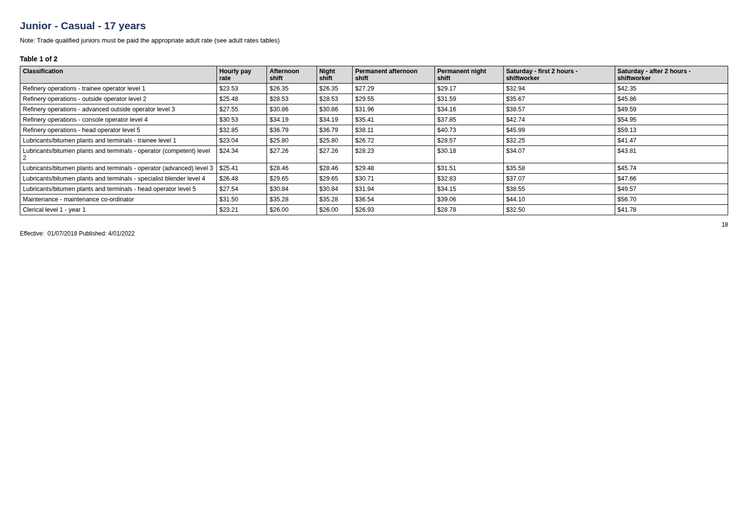Junior - Casual - 17 years
Note: Trade qualified juniors must be paid the appropriate adult rate (see adult rates tables)
Table 1 of 2
| Classification | Hourly pay rate | Afternoon shift | Night shift | Permanent afternoon shift | Permanent night shift | Saturday - first 2 hours - shiftworker | Saturday - after 2 hours - shiftworker |
| --- | --- | --- | --- | --- | --- | --- | --- |
| Refinery operations - trainee operator level 1 | $23.53 | $26.35 | $26.35 | $27.29 | $29.17 | $32.94 | $42.35 |
| Refinery operations - outside operator level 2 | $25.48 | $28.53 | $28.53 | $29.55 | $31.59 | $35.67 | $45.86 |
| Refinery operations - advanced outside operator level 3 | $27.55 | $30.86 | $30.86 | $31.96 | $34.16 | $38.57 | $49.59 |
| Refinery operations - console operator level 4 | $30.53 | $34.19 | $34.19 | $35.41 | $37.85 | $42.74 | $54.95 |
| Refinery operations - head operator level 5 | $32.85 | $36.79 | $36.79 | $38.11 | $40.73 | $45.99 | $59.13 |
| Lubricants/bitumen plants and terminals - trainee level 1 | $23.04 | $25.80 | $25.80 | $26.72 | $28.57 | $32.25 | $41.47 |
| Lubricants/bitumen plants and terminals - operator (competent) level 2 | $24.34 | $27.26 | $27.26 | $28.23 | $30.18 | $34.07 | $43.81 |
| Lubricants/bitumen plants and terminals - operator (advanced) level 3 | $25.41 | $28.46 | $28.46 | $29.48 | $31.51 | $35.58 | $45.74 |
| Lubricants/bitumen plants and terminals - specialist blender level 4 | $26.48 | $29.65 | $29.65 | $30.71 | $32.83 | $37.07 | $47.66 |
| Lubricants/bitumen plants and terminals - head operator level 5 | $27.54 | $30.84 | $30.84 | $31.94 | $34.15 | $38.55 | $49.57 |
| Maintenance - maintenance co-ordinator | $31.50 | $35.28 | $35.28 | $36.54 | $39.06 | $44.10 | $56.70 |
| Clerical level 1 - year 1 | $23.21 | $26.00 | $26.00 | $26.93 | $28.78 | $32.50 | $41.78 |
18 Effective: 01/07/2018 Published: 4/01/2022